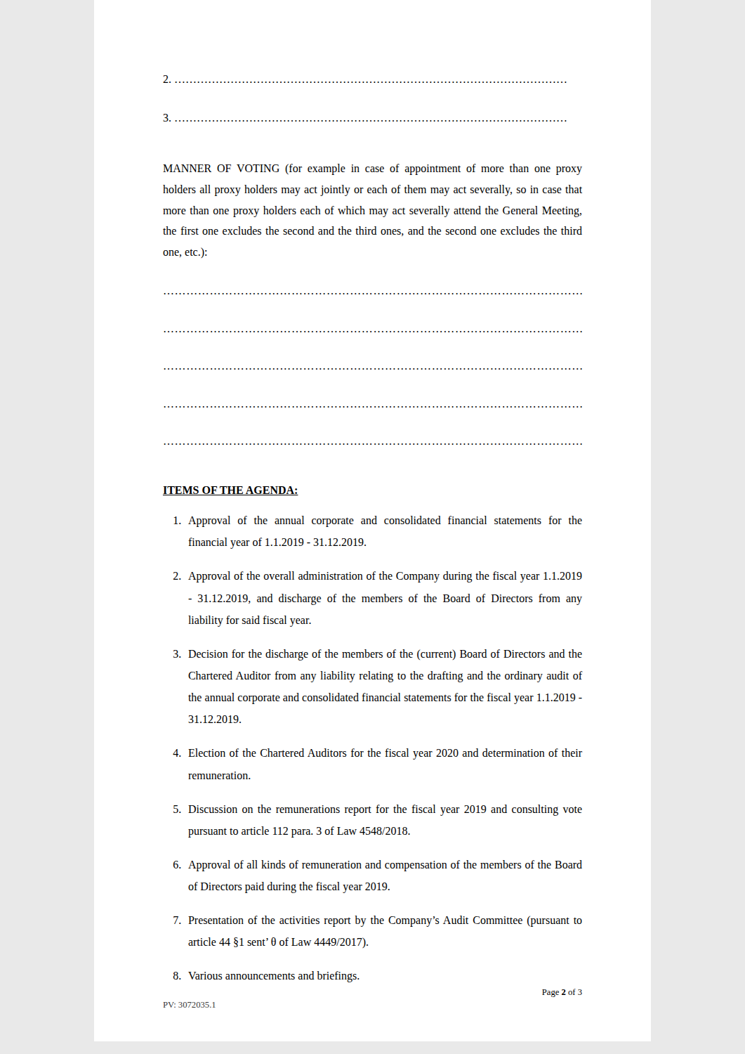2. ……………………………………………………………………………………………
3. ……………………………………………………………………………………………
MANNER OF VOTING (for example in case of appointment of more than one proxy holders all proxy holders may act jointly or each of them may act severally, so in case that more than one proxy holders each of which may act severally attend the General Meeting, the first one excludes the second and the third ones, and the second one excludes the third one, etc.):
…………………………………………………………………………………………………..
…………………………………………………………………………………………………..
…………………………………………………………………………………………………..
…………………………………………………………………………………………………..
…………………………………………………………………………………………………..
ITEMS OF THE AGENDA:
Approval of the annual corporate and consolidated financial statements for the financial year of 1.1.2019 - 31.12.2019.
Approval of the overall administration of the Company during the fiscal year 1.1.2019 - 31.12.2019, and discharge of the members of the Board of Directors from any liability for said fiscal year.
Decision for the discharge of the members of the (current) Board of Directors and the Chartered Auditor from any liability relating to the drafting and the ordinary audit of the annual corporate and consolidated financial statements for the fiscal year 1.1.2019 - 31.12.2019.
Election of the Chartered Auditors for the fiscal year 2020 and determination of their remuneration.
Discussion on the remunerations report for the fiscal year 2019 and consulting vote pursuant to article 112 para. 3 of Law 4548/2018.
Approval of all kinds of remuneration and compensation of the members of the Board of Directors paid during the fiscal year 2019.
Presentation of the activities report by the Company’s Audit Committee (pursuant to article 44 §1 sent’ θ of Law 4449/2017).
Various announcements and briefings.
Page 2 of 3
PV: 3072035.1